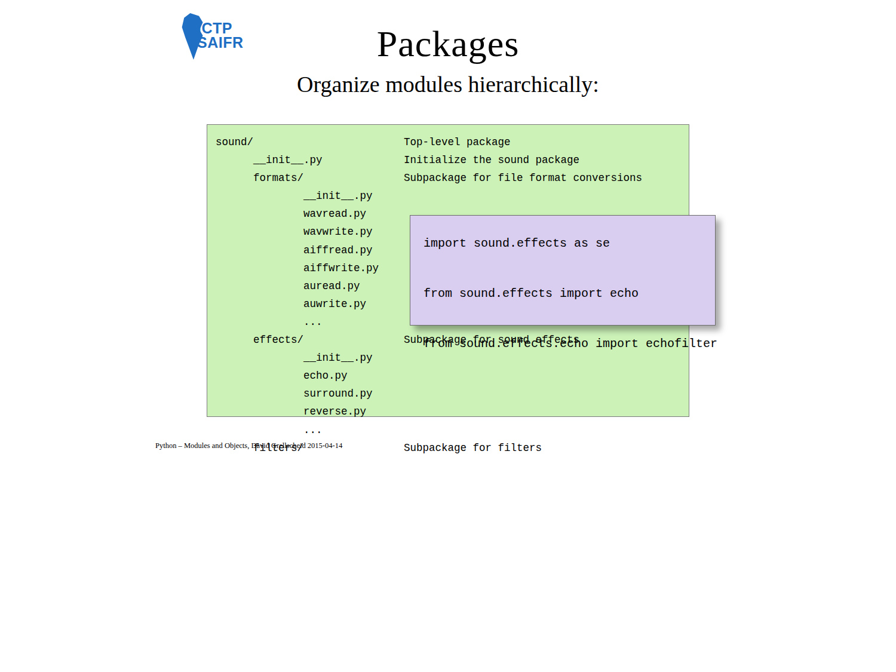ICTP
SAIFR
Packages
Organize modules hierarchically:
sound/                        Top-level package
      __init__.py             Initialize the sound package
      formats/                Subpackage for file format conversions
              __init__.py
              wavread.py
              wavwrite.py
              aiffread.py
              aiffwrite.py
              auread.py
              auwrite.py
              ...
      effects/                Subpackage for sound effects
              __init__.py
              echo.py
              surround.py
              reverse.py
              ...
      filters/                Subpackage for filters
              __init__.py
              equalizer.py
              vocoder.py
              karaoke.py
              ...
import sound.effects as se

from sound.effects import echo

from sound.effects.echo import echofilter
Python – Modules and Objects, David Grellscheid 2015-04-14